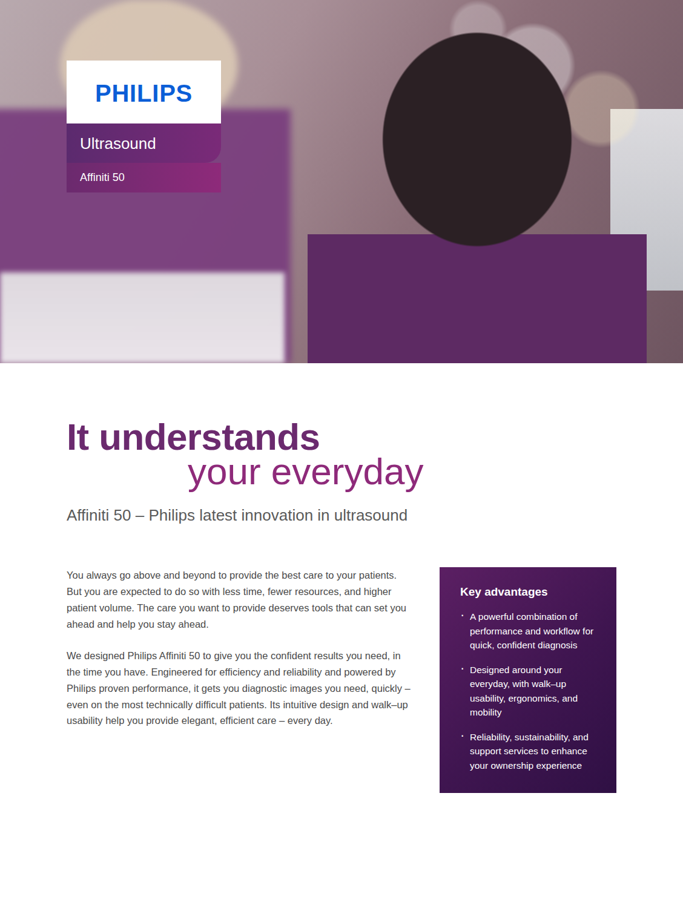PHILIPS
Ultrasound
Affiniti 50
It understands your everyday
Affiniti 50 – Philips latest innovation in ultrasound
You always go above and beyond to provide the best care to your patients. But you are expected to do so with less time, fewer resources, and higher patient volume. The care you want to provide deserves tools that can set you ahead and help you stay ahead.
We designed Philips Affiniti 50 to give you the confident results you need, in the time you have. Engineered for efficiency and reliability and powered by Philips proven performance, it gets you diagnostic images you need, quickly – even on the most technically difficult patients. Its intuitive design and walk–up usability help you provide elegant, efficient care – every day.
Key advantages
A powerful combination of performance and workflow for quick, confident diagnosis
Designed around your everyday, with walk–up usability, ergonomics, and mobility
Reliability, sustainability, and support services to enhance your ownership experience